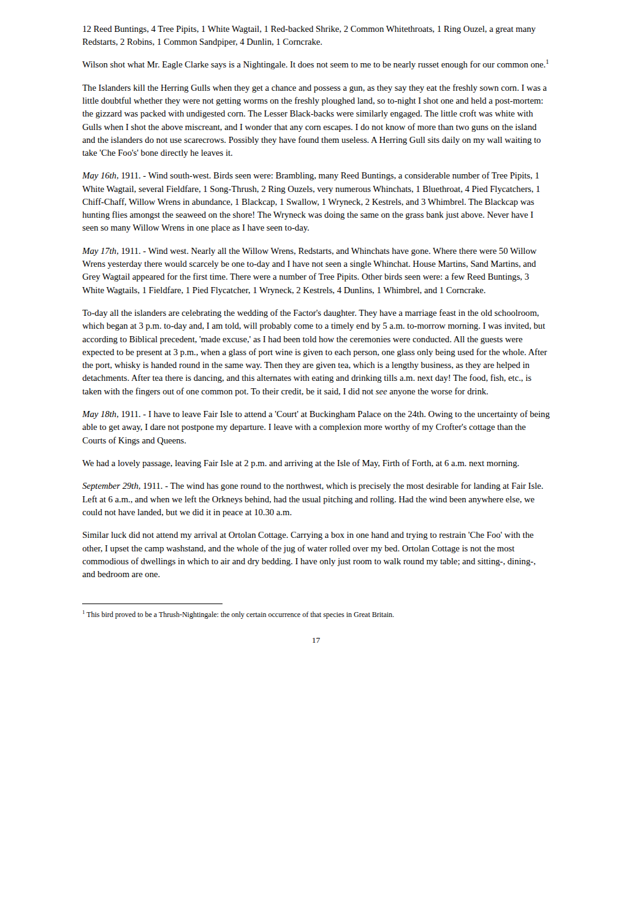12 Reed Buntings, 4 Tree Pipits, 1 White Wagtail, 1 Red-backed Shrike, 2 Common Whitethroats, 1 Ring Ouzel, a great many Redstarts, 2 Robins, 1 Common Sandpiper, 4 Dunlin, 1 Corncrake.
Wilson shot what Mr. Eagle Clarke says is a Nightingale. It does not seem to me to be nearly russet enough for our common one.1
The Islanders kill the Herring Gulls when they get a chance and possess a gun, as they say they eat the freshly sown corn. I was a little doubtful whether they were not getting worms on the freshly ploughed land, so to-night I shot one and held a post-mortem: the gizzard was packed with undigested corn. The Lesser Black-backs were similarly engaged. The little croft was white with Gulls when I shot the above miscreant, and I wonder that any corn escapes. I do not know of more than two guns on the island and the islanders do not use scarecrows. Possibly they have found them useless. A Herring Gull sits daily on my wall waiting to take 'Che Foo's' bone directly he leaves it.
May 16th, 1911. - Wind south-west. Birds seen were: Brambling, many Reed Buntings, a considerable number of Tree Pipits, 1 White Wagtail, several Fieldfare, 1 Song-Thrush, 2 Ring Ouzels, very numerous Whinchats, 1 Bluethroat, 4 Pied Flycatchers, 1 Chiff-Chaff, Willow Wrens in abundance, 1 Blackcap, 1 Swallow, 1 Wryneck, 2 Kestrels, and 3 Whimbrel. The Blackcap was hunting flies amongst the seaweed on the shore! The Wryneck was doing the same on the grass bank just above. Never have I seen so many Willow Wrens in one place as I have seen to-day.
May 17th, 1911. - Wind west. Nearly all the Willow Wrens, Redstarts, and Whinchats have gone. Where there were 50 Willow Wrens yesterday there would scarcely be one to-day and I have not seen a single Whinchat. House Martins, Sand Martins, and Grey Wagtail appeared for the first time. There were a number of Tree Pipits. Other birds seen were: a few Reed Buntings, 3 White Wagtails, 1 Fieldfare, 1 Pied Flycatcher, 1 Wryneck, 2 Kestrels, 4 Dunlins, 1 Whimbrel, and 1 Corncrake.
To-day all the islanders are celebrating the wedding of the Factor's daughter. They have a marriage feast in the old schoolroom, which began at 3 p.m. to-day and, I am told, will probably come to a timely end by 5 a.m. to-morrow morning. I was invited, but according to Biblical precedent, 'made excuse,' as I had been told how the ceremonies were conducted. All the guests were expected to be present at 3 p.m., when a glass of port wine is given to each person, one glass only being used for the whole. After the port, whisky is handed round in the same way. Then they are given tea, which is a lengthy business, as they are helped in detachments. After tea there is dancing, and this alternates with eating and drinking tills a.m. next day! The food, fish, etc., is taken with the fingers out of one common pot. To their credit, be it said, I did not see anyone the worse for drink.
May 18th, 1911. - I have to leave Fair Isle to attend a 'Court' at Buckingham Palace on the 24th. Owing to the uncertainty of being able to get away, I dare not postpone my departure. I leave with a complexion more worthy of my Crofter's cottage than the Courts of Kings and Queens.
We had a lovely passage, leaving Fair Isle at 2 p.m. and arriving at the Isle of May, Firth of Forth, at 6 a.m. next morning.
September 29th, 1911. - The wind has gone round to the northwest, which is precisely the most desirable for landing at Fair Isle. Left at 6 a.m., and when we left the Orkneys behind, had the usual pitching and rolling. Had the wind been anywhere else, we could not have landed, but we did it in peace at 10.30 a.m.
Similar luck did not attend my arrival at Ortolan Cottage. Carrying a box in one hand and trying to restrain 'Che Foo' with the other, I upset the camp washstand, and the whole of the jug of water rolled over my bed. Ortolan Cottage is not the most commodious of dwellings in which to air and dry bedding. I have only just room to walk round my table; and sitting-, dining-, and bedroom are one.
1 This bird proved to be a Thrush-Nightingale: the only certain occurrence of that species in Great Britain.
17